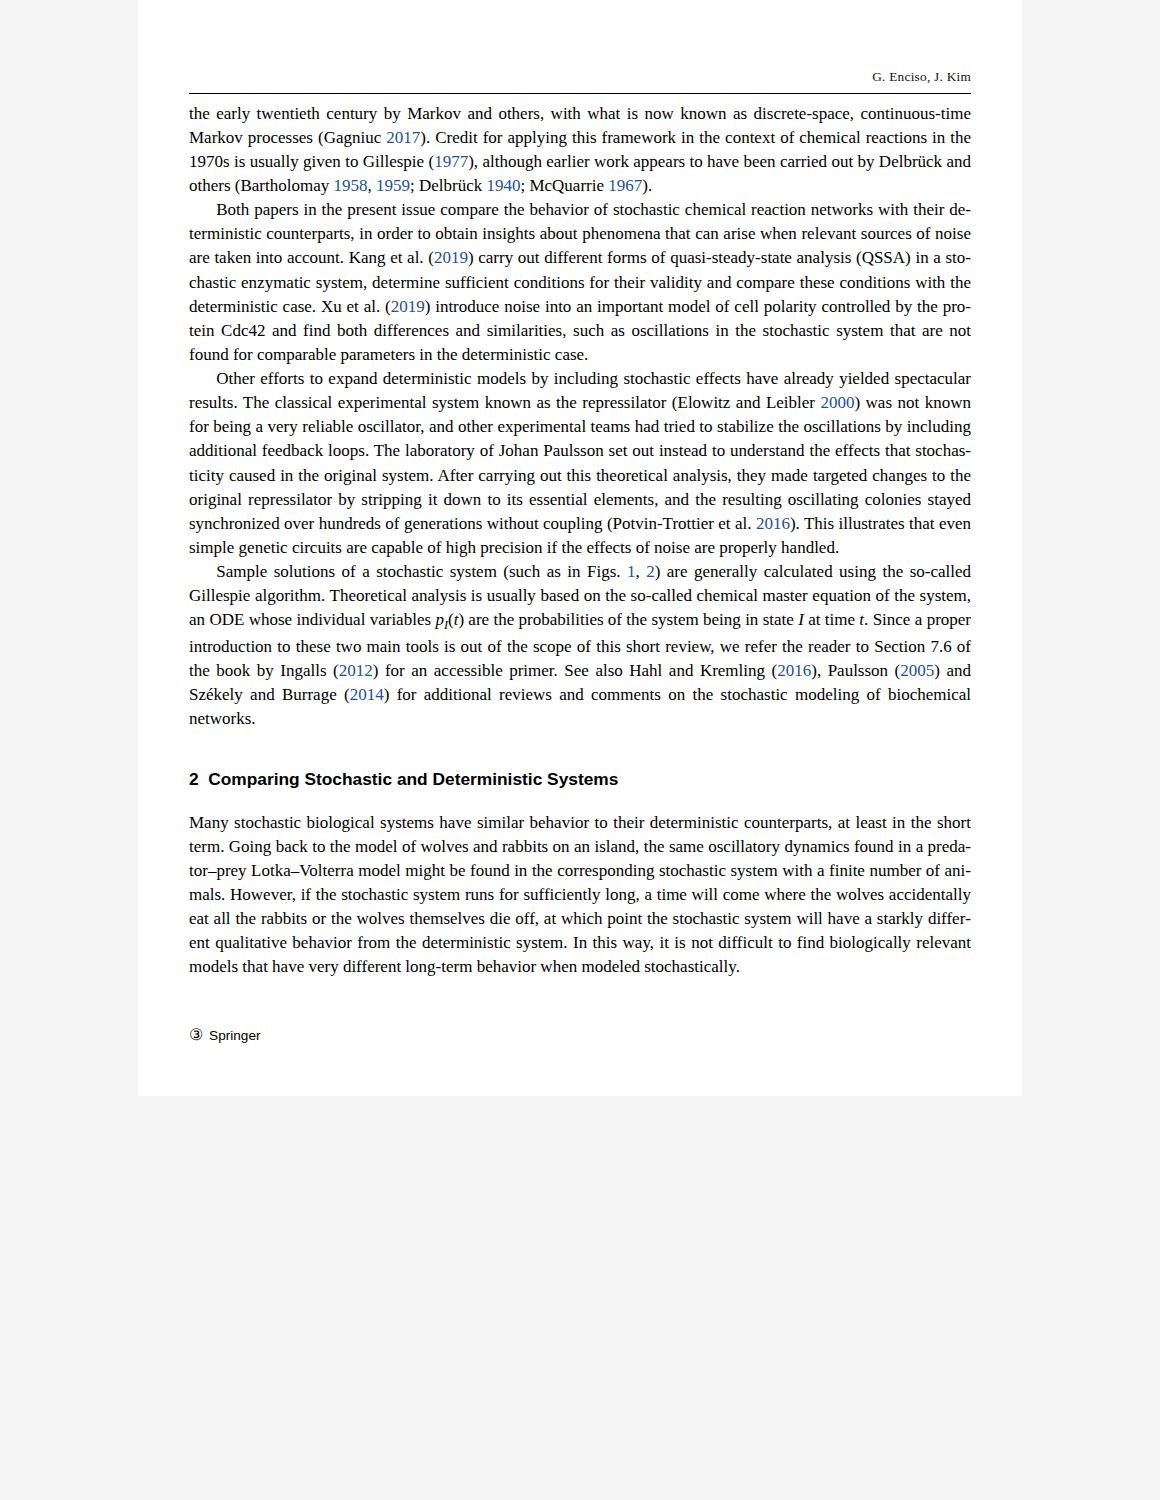G. Enciso, J. Kim
the early twentieth century by Markov and others, with what is now known as discrete-space, continuous-time Markov processes (Gagniuc 2017). Credit for applying this framework in the context of chemical reactions in the 1970s is usually given to Gillespie (1977), although earlier work appears to have been carried out by Delbrück and others (Bartholomay 1958, 1959; Delbrück 1940; McQuarrie 1967).
Both papers in the present issue compare the behavior of stochastic chemical reaction networks with their deterministic counterparts, in order to obtain insights about phenomena that can arise when relevant sources of noise are taken into account. Kang et al. (2019) carry out different forms of quasi-steady-state analysis (QSSA) in a stochastic enzymatic system, determine sufficient conditions for their validity and compare these conditions with the deterministic case. Xu et al. (2019) introduce noise into an important model of cell polarity controlled by the protein Cdc42 and find both differences and similarities, such as oscillations in the stochastic system that are not found for comparable parameters in the deterministic case.
Other efforts to expand deterministic models by including stochastic effects have already yielded spectacular results. The classical experimental system known as the repressilator (Elowitz and Leibler 2000) was not known for being a very reliable oscillator, and other experimental teams had tried to stabilize the oscillations by including additional feedback loops. The laboratory of Johan Paulsson set out instead to understand the effects that stochasticity caused in the original system. After carrying out this theoretical analysis, they made targeted changes to the original repressilator by stripping it down to its essential elements, and the resulting oscillating colonies stayed synchronized over hundreds of generations without coupling (Potvin-Trottier et al. 2016). This illustrates that even simple genetic circuits are capable of high precision if the effects of noise are properly handled.
Sample solutions of a stochastic system (such as in Figs. 1, 2) are generally calculated using the so-called Gillespie algorithm. Theoretical analysis is usually based on the so-called chemical master equation of the system, an ODE whose individual variables pI(t) are the probabilities of the system being in state I at time t. Since a proper introduction to these two main tools is out of the scope of this short review, we refer the reader to Section 7.6 of the book by Ingalls (2012) for an accessible primer. See also Hahl and Kremling (2016), Paulsson (2005) and Székely and Burrage (2014) for additional reviews and comments on the stochastic modeling of biochemical networks.
2 Comparing Stochastic and Deterministic Systems
Many stochastic biological systems have similar behavior to their deterministic counterparts, at least in the short term. Going back to the model of wolves and rabbits on an island, the same oscillatory dynamics found in a predator–prey Lotka–Volterra model might be found in the corresponding stochastic system with a finite number of animals. However, if the stochastic system runs for sufficiently long, a time will come where the wolves accidentally eat all the rabbits or the wolves themselves die off, at which point the stochastic system will have a starkly different qualitative behavior from the deterministic system. In this way, it is not difficult to find biologically relevant models that have very different long-term behavior when modeled stochastically.
③ Springer